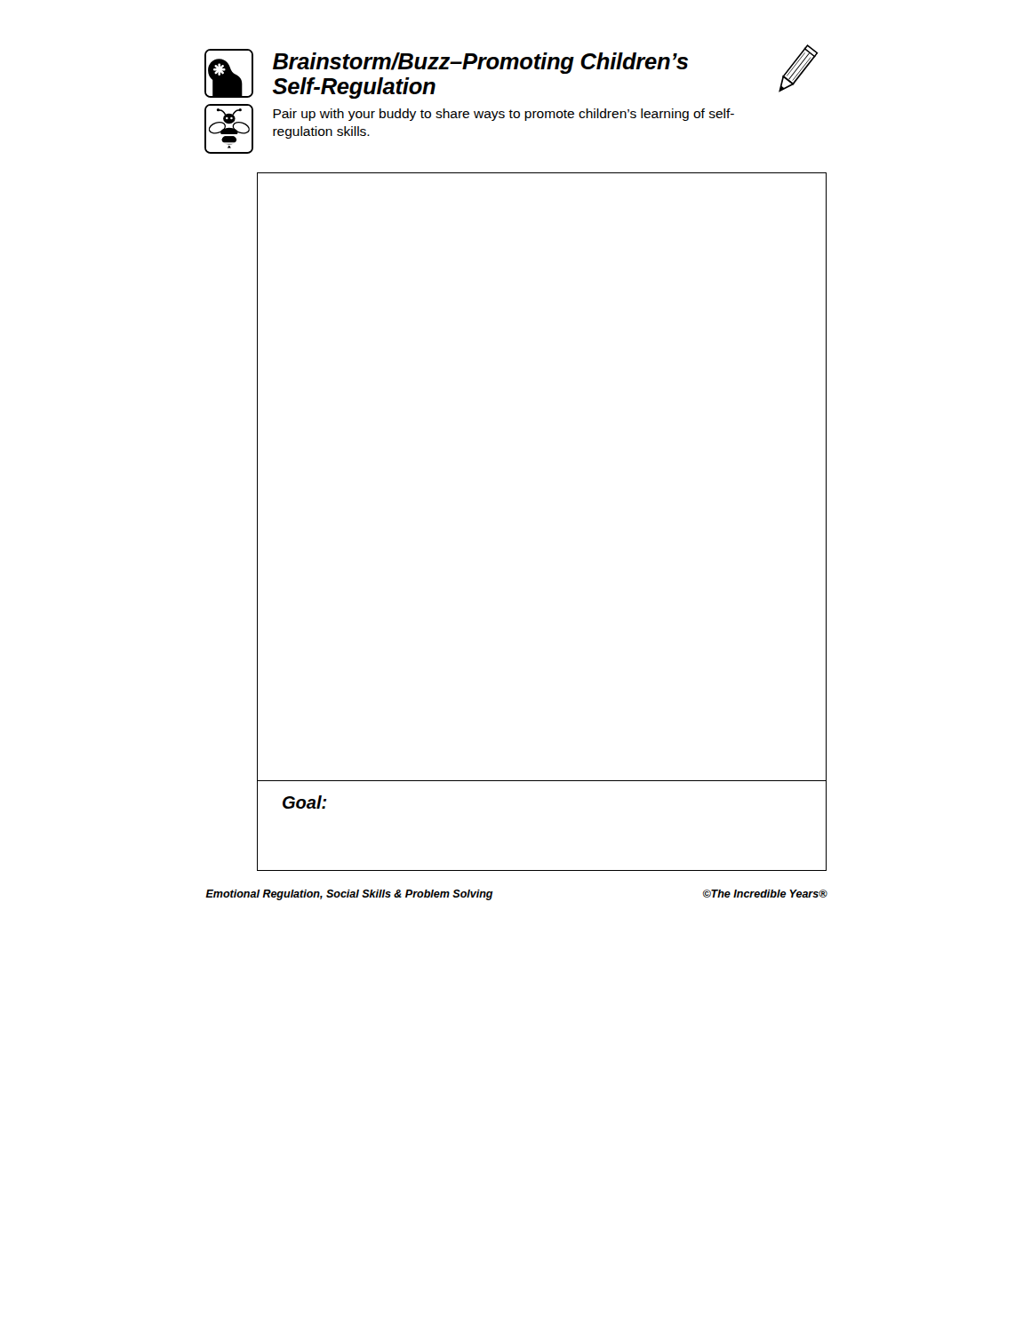Brainstorm/Buzz–Promoting Children’s
Self-Regulation
Pair up with your buddy to share ways to promote children’s learning of self-regulation skills.
Goal:
Emotional Regulation, Social Skills & Problem Solving
©The Incredible Years®